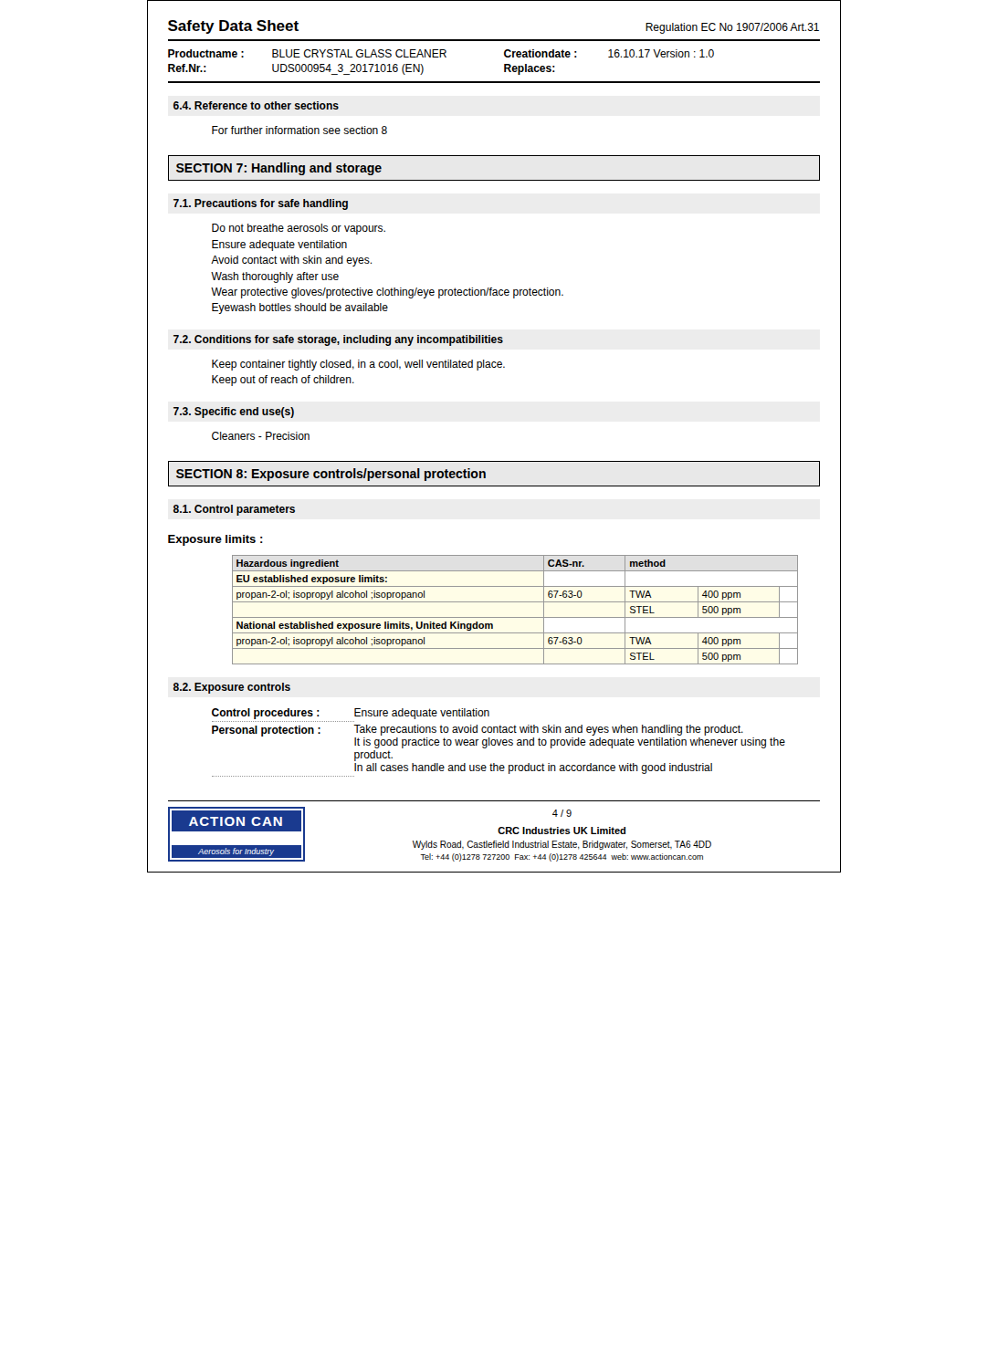Safety Data Sheet Regulation EC No 1907/2006 Art.31
| Productname : | BLUE CRYSTAL GLASS CLEANER | Creationdate : | 16.10.17 Version : 1.0 |
| Ref.Nr.: | UDS000954_3_20171016 (EN) | Replaces: | |
6.4. Reference to other sections
For further information see section 8
SECTION 7: Handling and storage
7.1. Precautions for safe handling
Do not breathe aerosols or vapours.
Ensure adequate ventilation
Avoid contact with skin and eyes.
Wash thoroughly after use
Wear protective gloves/protective clothing/eye protection/face protection.
Eyewash bottles should be available
7.2. Conditions for safe storage, including any incompatibilities
Keep container tightly closed, in a cool, well ventilated place.
Keep out of reach of children.
7.3. Specific end use(s)
Cleaners - Precision
SECTION 8: Exposure controls/personal protection
8.1. Control parameters
Exposure limits :
| Hazardous ingredient | CAS-nr. | method |
| --- | --- | --- |
| EU established exposure limits: | | |
| propan-2-ol; isopropyl alcohol ;isopropanol | 67-63-0 | TWA | 400 ppm | |
| | | STEL | 500 ppm | |
| National established exposure limits, United Kingdom | | |
| propan-2-ol; isopropyl alcohol ;isopropanol | 67-63-0 | TWA | 400 ppm | |
| | | STEL | 500 ppm | |
8.2. Exposure controls
| Control procedures : | Ensure adequate ventilation |
| Personal protection : | Take precautions to avoid contact with skin and eyes when handling the product. It is good practice to wear gloves and to provide adequate ventilation whenever using the product. In all cases handle and use the product in accordance with good industrial |
ACTION CAN
Aerosols for Industry
4 / 9
CRC Industries UK Limited
Wylds Road, Castlefield Industrial Estate, Bridgwater, Somerset, TA6 4DD
Tel: +44 (0)1278 727200 Fax: +44 (0)1278 425644 web: www.actioncan.com